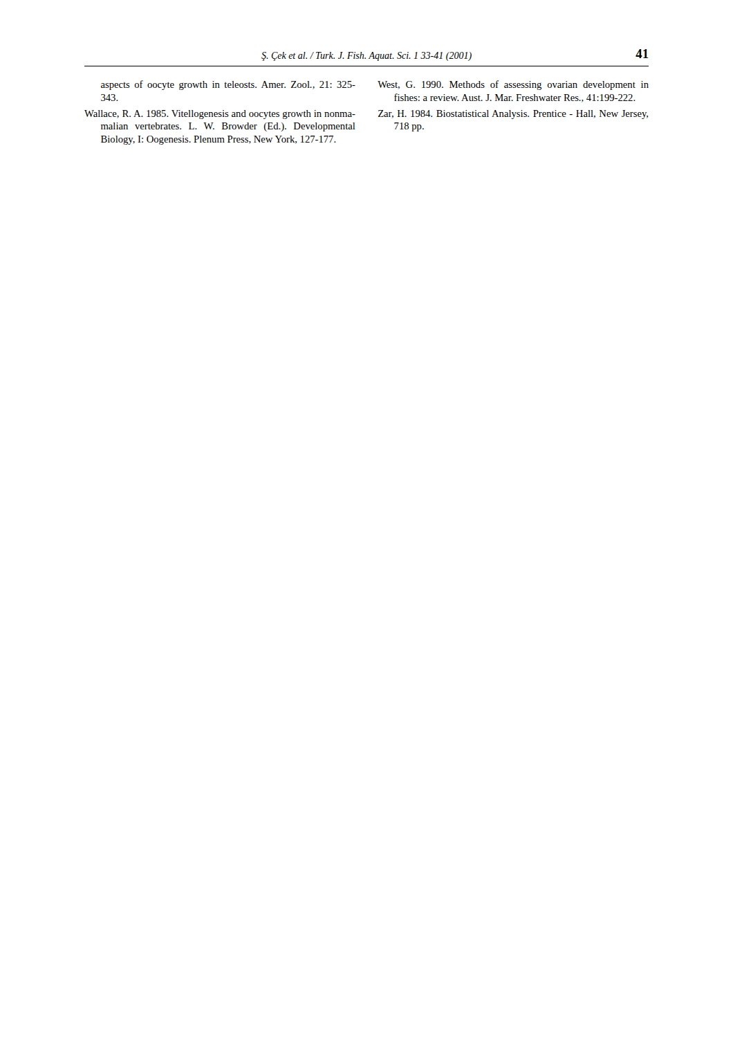Ş. Çek et al. / Turk. J. Fish. Aquat. Sci. 1 33-41 (2001)
41
aspects of oocyte growth in teleosts. Amer. Zool., 21: 325-343.
Wallace, R. A. 1985. Vitellogenesis and oocytes growth in nonmamalian vertebrates. L. W. Browder (Ed.). Developmental Biology, I: Oogenesis. Plenum Press, New York, 127-177.
West, G. 1990. Methods of assessing ovarian development in fishes: a review. Aust. J. Mar. Freshwater Res., 41:199-222.
Zar, H. 1984. Biostatistical Analysis. Prentice - Hall, New Jersey, 718 pp.